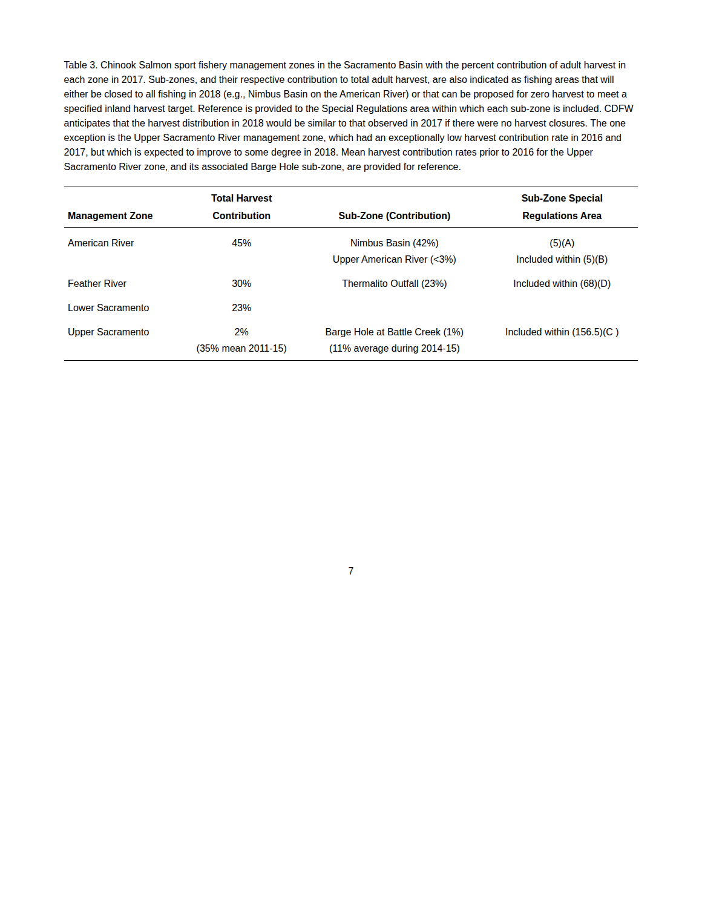Table 3. Chinook Salmon sport fishery management zones in the Sacramento Basin with the percent contribution of adult harvest in each zone in 2017. Sub-zones, and their respective contribution to total adult harvest, are also indicated as fishing areas that will either be closed to all fishing in 2018 (e.g., Nimbus Basin on the American River) or that can be proposed for zero harvest to meet a specified inland harvest target. Reference is provided to the Special Regulations area within which each sub-zone is included. CDFW anticipates that the harvest distribution in 2018 would be similar to that observed in 2017 if there were no harvest closures. The one exception is the Upper Sacramento River management zone, which had an exceptionally low harvest contribution rate in 2016 and 2017, but which is expected to improve to some degree in 2018. Mean harvest contribution rates prior to 2016 for the Upper Sacramento River zone, and its associated Barge Hole sub-zone, are provided for reference.
| | Total Harvest | | Sub-Zone Special |
| --- | --- | --- | --- |
| Management Zone | Contribution | Sub-Zone (Contribution) | Regulations Area |
| American River | 45% | Nimbus Basin (42%) | (5)(A) |
| | | Upper American River (<3%) | Included within (5)(B) |
| Feather River | 30% | Thermalito Outfall (23%) | Included within (68)(D) |
| Lower Sacramento | 23% | | |
| Upper Sacramento | 2% | Barge Hole at Battle Creek (1%) | Included within (156.5)(C ) |
| | (35% mean 2011-15) | (11% average during 2014-15) | |
7